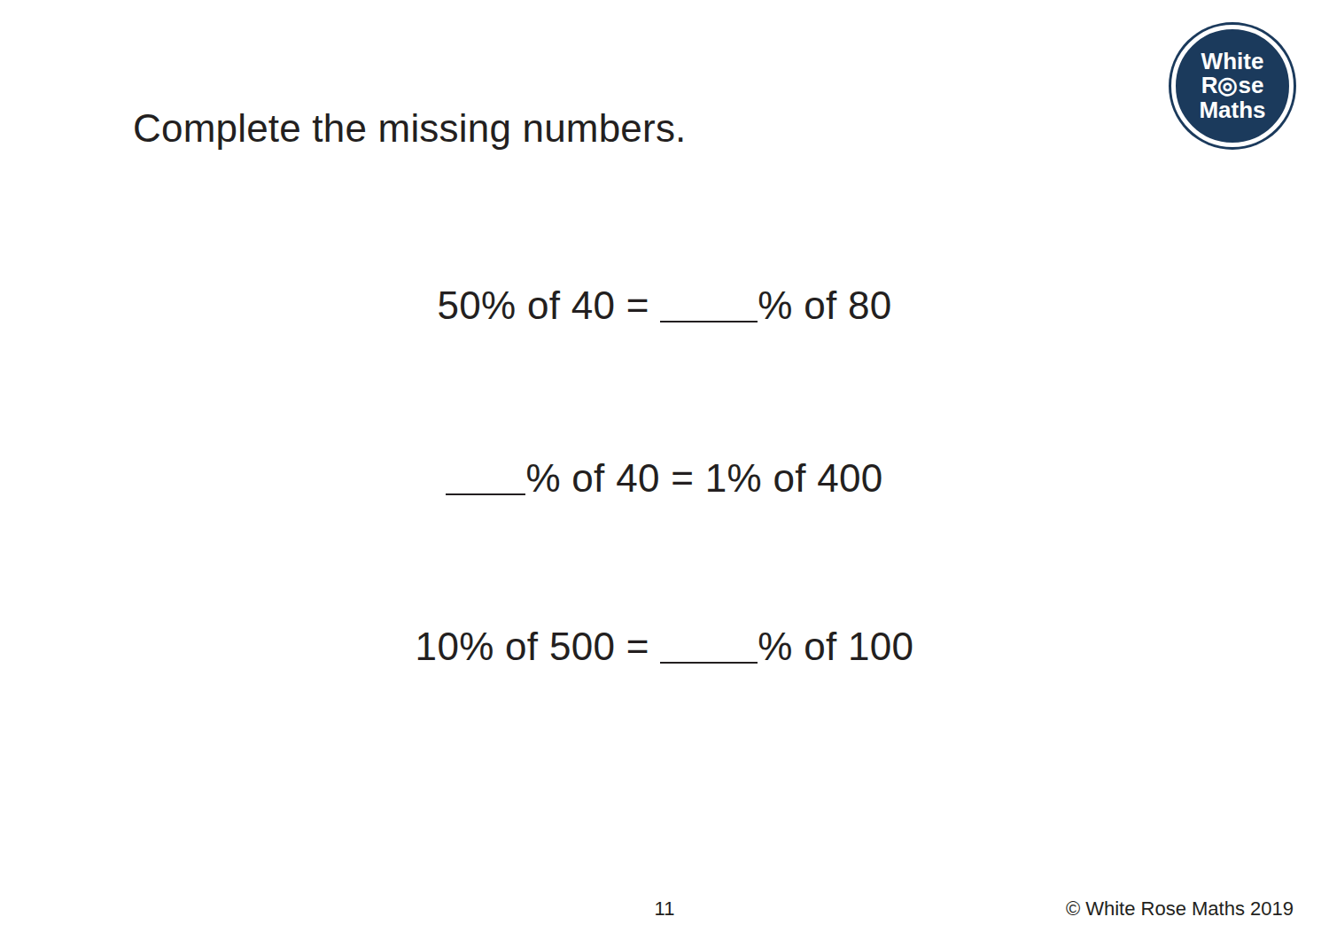White R◎se Maths
Complete the missing numbers.
50% of 40 = % of 80
% of 40 = 1% of 400
10% of 500 = % of 100
11
© White Rose Maths 2019